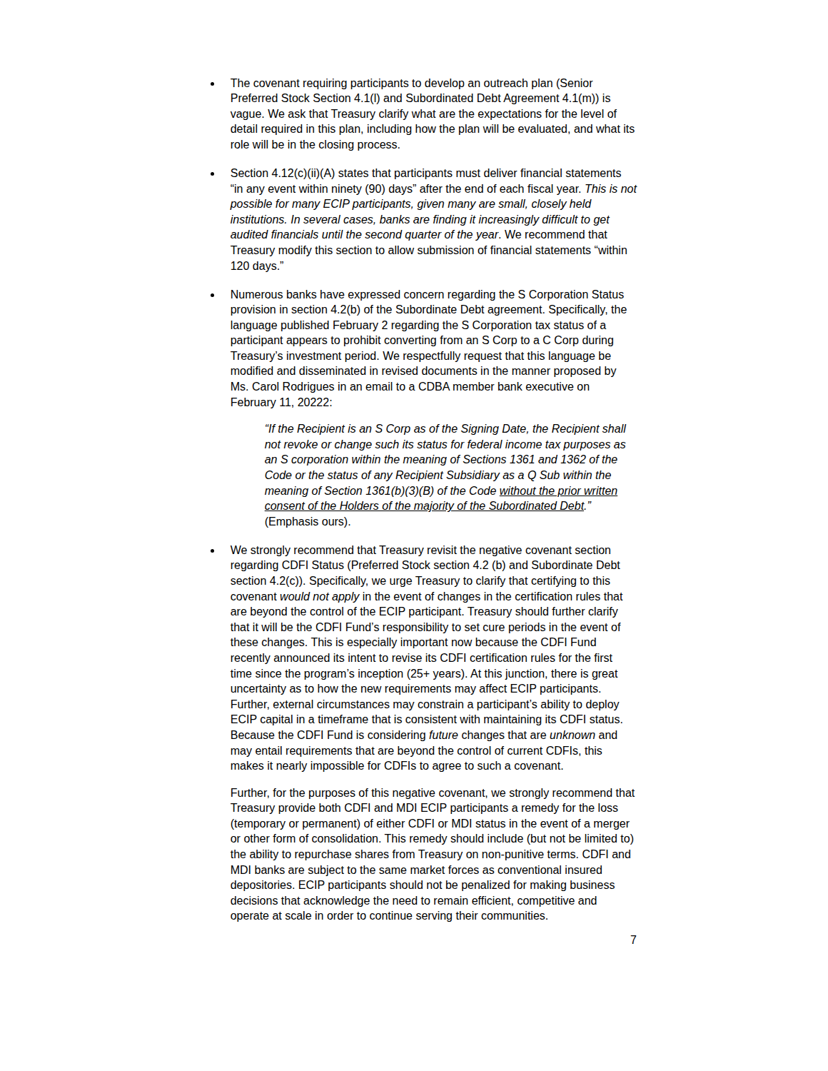The covenant requiring participants to develop an outreach plan (Senior Preferred Stock Section 4.1(l) and Subordinated Debt Agreement 4.1(m)) is vague. We ask that Treasury clarify what are the expectations for the level of detail required in this plan, including how the plan will be evaluated, and what its role will be in the closing process.
Section 4.12(c)(ii)(A) states that participants must deliver financial statements “in any event within ninety (90) days” after the end of each fiscal year. This is not possible for many ECIP participants, given many are small, closely held institutions. In several cases, banks are finding it increasingly difficult to get audited financials until the second quarter of the year. We recommend that Treasury modify this section to allow submission of financial statements “within 120 days.”
Numerous banks have expressed concern regarding the S Corporation Status provision in section 4.2(b) of the Subordinate Debt agreement. Specifically, the language published February 2 regarding the S Corporation tax status of a participant appears to prohibit converting from an S Corp to a C Corp during Treasury’s investment period. We respectfully request that this language be modified and disseminated in revised documents in the manner proposed by Ms. Carol Rodrigues in an email to a CDBA member bank executive on February 11, 20222:
“If the Recipient is an S Corp as of the Signing Date, the Recipient shall not revoke or change such its status for federal income tax purposes as an S corporation within the meaning of Sections 1361 and 1362 of the Code or the status of any Recipient Subsidiary as a Q Sub within the meaning of Section 1361(b)(3)(B) of the Code without the prior written consent of the Holders of the majority of the Subordinated Debt.” (Emphasis ours).
We strongly recommend that Treasury revisit the negative covenant section regarding CDFI Status (Preferred Stock section 4.2 (b) and Subordinate Debt section 4.2(c)). Specifically, we urge Treasury to clarify that certifying to this covenant would not apply in the event of changes in the certification rules that are beyond the control of the ECIP participant. Treasury should further clarify that it will be the CDFI Fund’s responsibility to set cure periods in the event of these changes. This is especially important now because the CDFI Fund recently announced its intent to revise its CDFI certification rules for the first time since the program’s inception (25+ years). At this junction, there is great uncertainty as to how the new requirements may affect ECIP participants. Further, external circumstances may constrain a participant’s ability to deploy ECIP capital in a timeframe that is consistent with maintaining its CDFI status. Because the CDFI Fund is considering future changes that are unknown and may entail requirements that are beyond the control of current CDFIs, this makes it nearly impossible for CDFIs to agree to such a covenant.
Further, for the purposes of this negative covenant, we strongly recommend that Treasury provide both CDFI and MDI ECIP participants a remedy for the loss (temporary or permanent) of either CDFI or MDI status in the event of a merger or other form of consolidation. This remedy should include (but not be limited to) the ability to repurchase shares from Treasury on non-punitive terms. CDFI and MDI banks are subject to the same market forces as conventional insured depositories. ECIP participants should not be penalized for making business decisions that acknowledge the need to remain efficient, competitive and operate at scale in order to continue serving their communities.
7